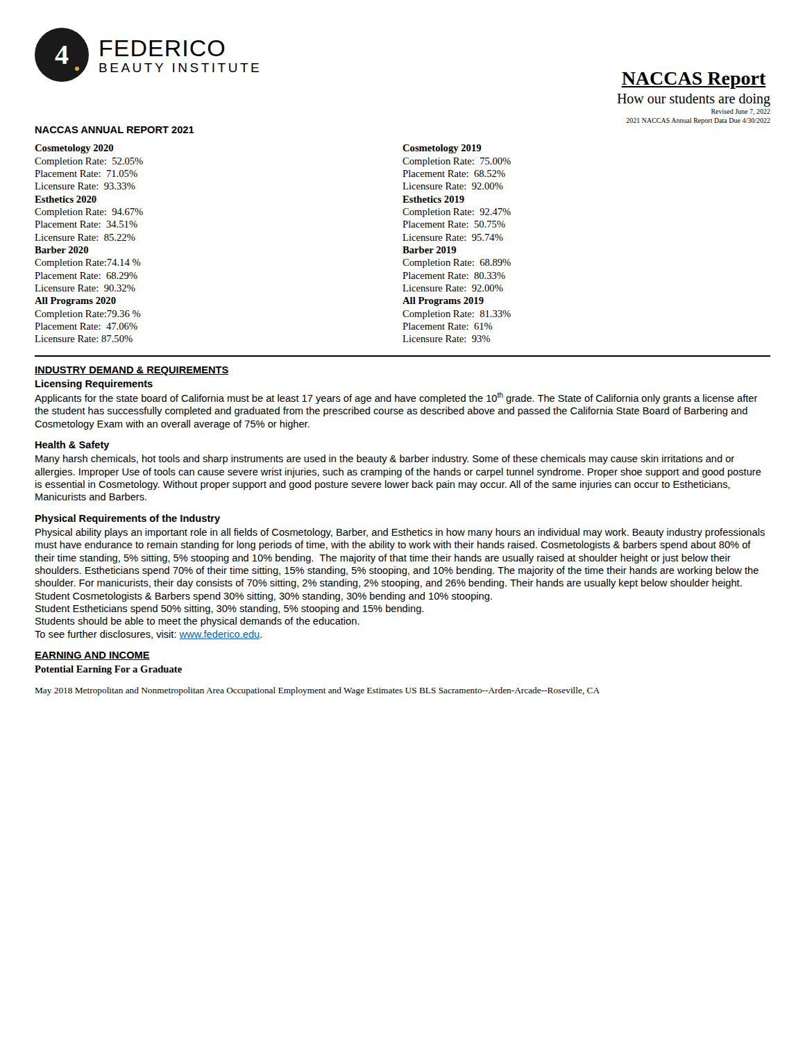4
FEDERICO
BEAUTY INSTITUTE
NACCAS Report
How our students are doing
Revised June 7, 2022
2021 NACCAS Annual Report Data Due 4/30/2022
NACCAS ANNUAL REPORT 2021
| Cosmetology 2020 Completion Rate: 52.05% Placement Rate: 71.05% Licensure Rate: 93.33% Esthetics 2020 Completion Rate: 94.67% Placement Rate: 34.51% Licensure Rate: 85.22% Barber 2020 Completion Rate:74.14 % Placement Rate: 68.29% Licensure Rate: 90.32% All Programs 2020 Completion Rate:79.36 % Placement Rate: 47.06% Licensure Rate: 87.50% | Cosmetology 2019 Completion Rate: 75.00% Placement Rate: 68.52% Licensure Rate: 92.00% Esthetics 2019 Completion Rate: 92.47% Placement Rate: 50.75% Licensure Rate: 95.74% Barber 2019 Completion Rate: 68.89% Placement Rate: 80.33% Licensure Rate: 92.00% All Programs 2019 Completion Rate: 81.33% Placement Rate: 61% Licensure Rate: 93% |
INDUSTRY DEMAND & REQUIREMENTS
Licensing Requirements
Applicants for the state board of California must be at least 17 years of age and have completed the 10th grade. The State of California only grants a license after the student has successfully completed and graduated from the prescribed course as described above and passed the California State Board of Barbering and Cosmetology Exam with an overall average of 75% or higher.
Health & Safety
Many harsh chemicals, hot tools and sharp instruments are used in the beauty & barber industry. Some of these chemicals may cause skin irritations and or allergies. Improper Use of tools can cause severe wrist injuries, such as cramping of the hands or carpel tunnel syndrome. Proper shoe support and good posture is essential in Cosmetology. Without proper support and good posture severe lower back pain may occur. All of the same injuries can occur to Estheticians, Manicurists and Barbers.
Physical Requirements of the Industry
Physical ability plays an important role in all fields of Cosmetology, Barber, and Esthetics in how many hours an individual may work. Beauty industry professionals must have endurance to remain standing for long periods of time, with the ability to work with their hands raised. Cosmetologists & barbers spend about 80% of their time standing, 5% sitting, 5% stooping and 10% bending. The majority of that time their hands are usually raised at shoulder height or just below their shoulders. Estheticians spend 70% of their time sitting, 15% standing, 5% stooping, and 10% bending. The majority of the time their hands are working below the shoulder. For manicurists, their day consists of 70% sitting, 2% standing, 2% stooping, and 26% bending. Their hands are usually kept below shoulder height.
Student Cosmetologists & Barbers spend 30% sitting, 30% standing, 30% bending and 10% stooping.
Student Estheticians spend 50% sitting, 30% standing, 5% stooping and 15% bending.
Students should be able to meet the physical demands of the education.
To see further disclosures, visit: www.federico.edu.
EARNING AND INCOME
Potential Earning For a Graduate
May 2018 Metropolitan and Nonmetropolitan Area Occupational Employment and Wage Estimates US BLS Sacramento--Arden-Arcade--Roseville, CA